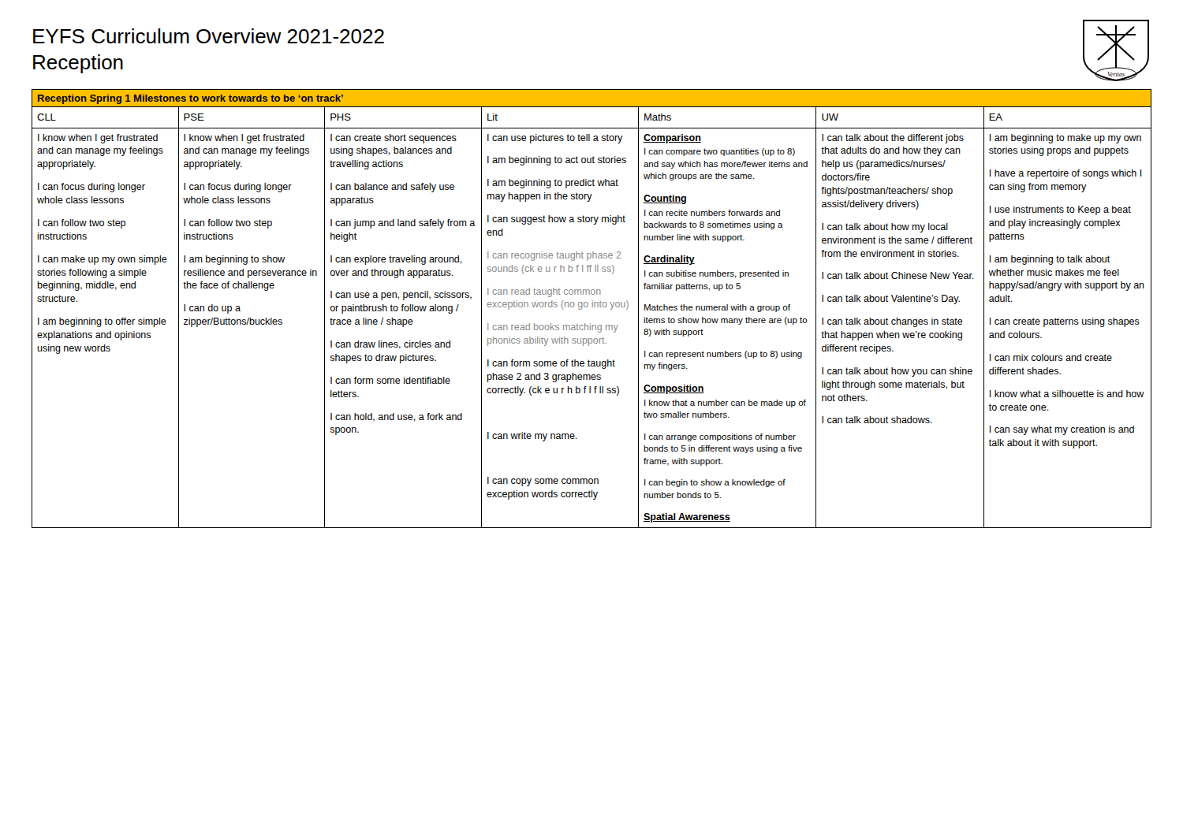EYFS Curriculum Overview 2021-2022
Reception
Veritas
Reception Spring 1 Milestones to work towards to be ‘on track’
| CLL | PSE | PHS | Lit | Maths | UW | EA |
| --- | --- | --- | --- | --- | --- | --- |
| I know when I get frustrated and can manage my feelings appropriately. I can focus during longer whole class lessons I can follow two step instructions I can make up my own simple stories following a simple beginning, middle, end structure. I am beginning to offer simple explanations and opinions using new words | I know when I get frustrated and can manage my feelings appropriately. I can focus during longer whole class lessons I can follow two step instructions I am beginning to show resilience and perseverance in the face of challenge I can do up a zipper/Buttons/buckles | I can create short sequences using shapes, balances and travelling actions I can balance and safely use apparatus I can jump and land safely from a height I can explore traveling around, over and through apparatus. I can use a pen, pencil, scissors, or paintbrush to follow along / trace a line / shape I can draw lines, circles and shapes to draw pictures. I can form some identifiable letters. I can hold, and use, a fork and spoon. | I can use pictures to tell a story I am beginning to act out stories I am beginning to predict what may happen in the story I can suggest how a story might end I can recognise taught phase 2 sounds (ck e u r h b f l ff ll ss) I can read taught common exception words (no go into you) I can read books matching my phonics ability with support. I can form some of the taught phase 2 and 3 graphemes correctly. (ck e u r h b f l f ll ss) I can write my name. I can copy some common exception words correctly | Comparison I can compare two quantities (up to 8) and say which has more/fewer items and which groups are the same. Counting I can recite numbers forwards and backwards to 8 sometimes using a number line with support. Cardinality I can subitise numbers, presented in familiar patterns, up to 5 Matches the numeral with a group of items to show how many there are (up to 8) with support I can represent numbers (up to 8) using my fingers. Composition I know that a number can be made up of two smaller numbers. I can arrange compositions of number bonds to 5 in different ways using a five frame, with support. I can begin to show a knowledge of number bonds to 5. Spatial Awareness | I can talk about the different jobs that adults do and how they can help us (paramedics/nurses/ doctors/fire fights/postman/teachers/ shop assist/delivery drivers) I can talk about how my local environment is the same / different from the environment in stories. I can talk about Chinese New Year. I can talk about Valentine’s Day. I can talk about changes in state that happen when we’re cooking different recipes. I can talk about how you can shine light through some materials, but not others. I can talk about shadows. | I am beginning to make up my own stories using props and puppets I have a repertoire of songs which I can sing from memory I use instruments to Keep a beat and play increasingly complex patterns I am beginning to talk about whether music makes me feel happy/sad/angry with support by an adult. I can create patterns using shapes and colours. I can mix colours and create different shades. I know what a silhouette is and how to create one. I can say what my creation is and talk about it with support. |